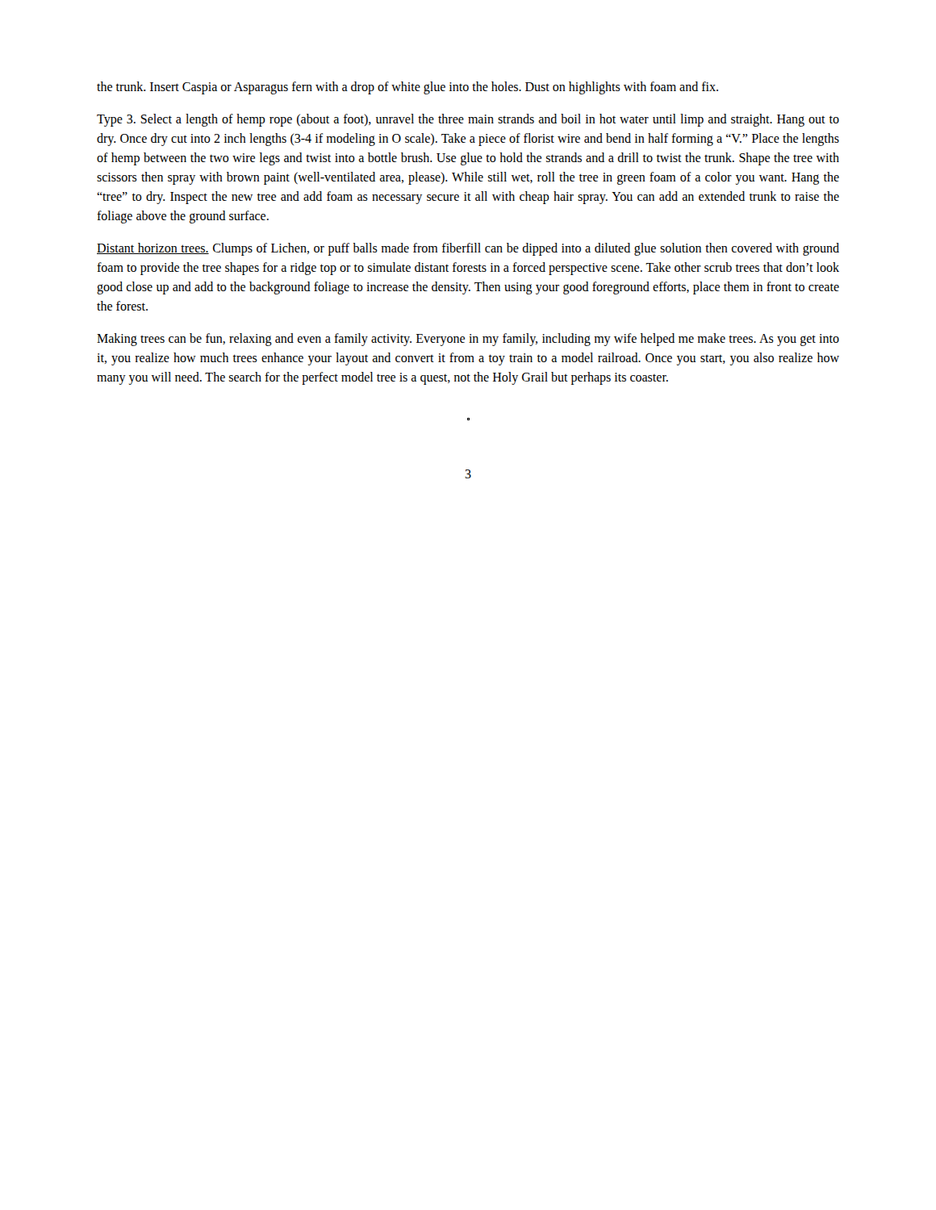the trunk. Insert Caspia or Asparagus fern with a drop of white glue into the holes. Dust on highlights with foam and fix.
Type 3. Select a length of hemp rope (about a foot), unravel the three main strands and boil in hot water until limp and straight. Hang out to dry. Once dry cut into 2 inch lengths (3-4 if modeling in O scale). Take a piece of florist wire and bend in half forming a “V.” Place the lengths of hemp between the two wire legs and twist into a bottle brush. Use glue to hold the strands and a drill to twist the trunk. Shape the tree with scissors then spray with brown paint (well-ventilated area, please). While still wet, roll the tree in green foam of a color you want. Hang the “tree” to dry. Inspect the new tree and add foam as necessary secure it all with cheap hair spray. You can add an extended trunk to raise the foliage above the ground surface.
Distant horizon trees. Clumps of Lichen, or puff balls made from fiberfill can be dipped into a diluted glue solution then covered with ground foam to provide the tree shapes for a ridge top or to simulate distant forests in a forced perspective scene. Take other scrub trees that don’t look good close up and add to the background foliage to increase the density. Then using your good foreground efforts, place them in front to create the forest.
Making trees can be fun, relaxing and even a family activity. Everyone in my family, including my wife helped me make trees. As you get into it, you realize how much trees enhance your layout and convert it from a toy train to a model railroad. Once you start, you also realize how many you will need. The search for the perfect model tree is a quest, not the Holy Grail but perhaps its coaster.
3